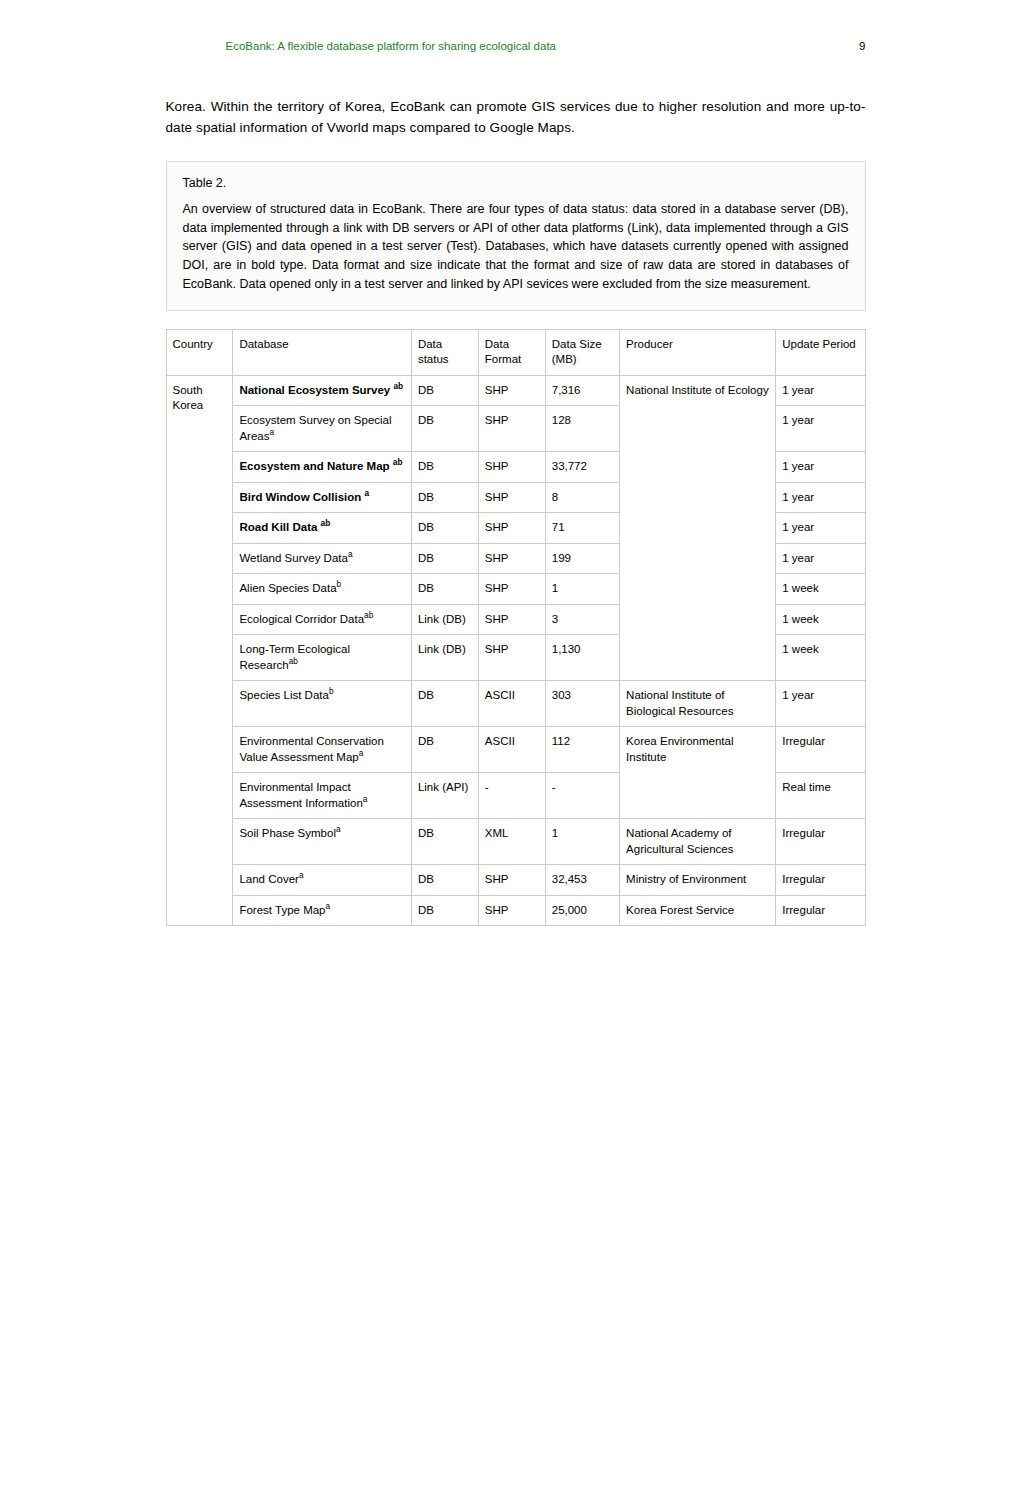EcoBank: A flexible database platform for sharing ecological data 9
Korea. Within the territory of Korea, EcoBank can promote GIS services due to higher resolution and more up-to-date spatial information of Vworld maps compared to Google Maps.
Table 2.
An overview of structured data in EcoBank. There are four types of data status: data stored in a database server (DB), data implemented through a link with DB servers or API of other data platforms (Link), data implemented through a GIS server (GIS) and data opened in a test server (Test). Databases, which have datasets currently opened with assigned DOI, are in bold type. Data format and size indicate that the format and size of raw data are stored in databases of EcoBank. Data opened only in a test server and linked by API sevices were excluded from the size measurement.
| Country | Database | Data status | Data Format | Data Size (MB) | Producer | Update Period |
| --- | --- | --- | --- | --- | --- | --- |
| South Korea | National Ecosystem Survey ab | DB | SHP | 7,316 | National Institute of Ecology | 1 year |
| Ecosystem Survey on Special Areas a | DB | SHP | 128 | 1 year |
| Ecosystem and Nature Map ab | DB | SHP | 33,772 | 1 year |
| Bird Window Collision a | DB | SHP | 8 | 1 year |
| Road Kill Data ab | DB | SHP | 71 | 1 year |
| Wetland Survey Data a | DB | SHP | 199 | 1 year |
| Alien Species Data b | DB | SHP | 1 | 1 week |
| Ecological Corridor Data ab | Link (DB) | SHP | 3 | 1 week |
| Long-Term Ecological Research ab | Link (DB) | SHP | 1,130 | 1 week |
| Species List Data b | DB | ASCII | 303 | National Institute of Biological Resources | 1 year |
| Environmental Conservation Value Assessment Map a | DB | ASCII | 112 | Korea Environmental Institute | Irregular |
| Environmental Impact Assessment Information a | Link (API) | - | - | Real time |
| Soil Phase Symbol a | DB | XML | 1 | National Academy of Agricultural Sciences | Irregular |
| Land Cover a | DB | SHP | 32,453 | Ministry of Environment | Irregular |
| Forest Type Map a | DB | SHP | 25,000 | Korea Forest Service | Irregular |